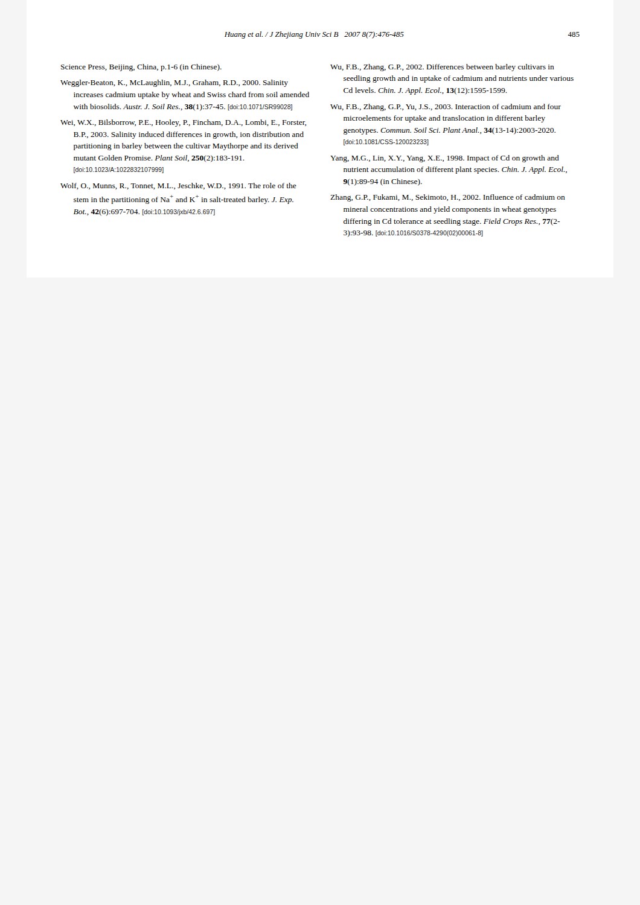Huang et al. / J Zhejiang Univ Sci B 2007 8(7):476-485 485
Science Press, Beijing, China, p.1-6 (in Chinese).
Weggler-Beaton, K., McLaughlin, M.J., Graham, R.D., 2000. Salinity increases cadmium uptake by wheat and Swiss chard from soil amended with biosolids. Austr. J. Soil Res., 38(1):37-45. [doi:10.1071/SR99028]
Wei, W.X., Bilsborrow, P.E., Hooley, P., Fincham, D.A., Lombi, E., Forster, B.P., 2003. Salinity induced differences in growth, ion distribution and partitioning in barley between the cultivar Maythorpe and its derived mutant Golden Promise. Plant Soil, 250(2):183-191. [doi:10.1023/A:1022832107999]
Wolf, O., Munns, R., Tonnet, M.L., Jeschke, W.D., 1991. The role of the stem in the partitioning of Na+ and K+ in salt-treated barley. J. Exp. Bot., 42(6):697-704. [doi:10.1093/jxb/42.6.697]
Wu, F.B., Zhang, G.P., 2002. Differences between barley cultivars in seedling growth and in uptake of cadmium and nutrients under various Cd levels. Chin. J. Appl. Ecol., 13(12):1595-1599.
Wu, F.B., Zhang, G.P., Yu, J.S., 2003. Interaction of cadmium and four microelements for uptake and translocation in different barley genotypes. Commun. Soil Sci. Plant Anal., 34(13-14):2003-2020. [doi:10.1081/CSS-120023233]
Yang, M.G., Lin, X.Y., Yang, X.E., 1998. Impact of Cd on growth and nutrient accumulation of different plant species. Chin. J. Appl. Ecol., 9(1):89-94 (in Chinese).
Zhang, G.P., Fukami, M., Sekimoto, H., 2002. Influence of cadmium on mineral concentrations and yield components in wheat genotypes differing in Cd tolerance at seedling stage. Field Crops Res., 77(2-3):93-98. [doi:10.1016/S0378-4290(02)00061-8]